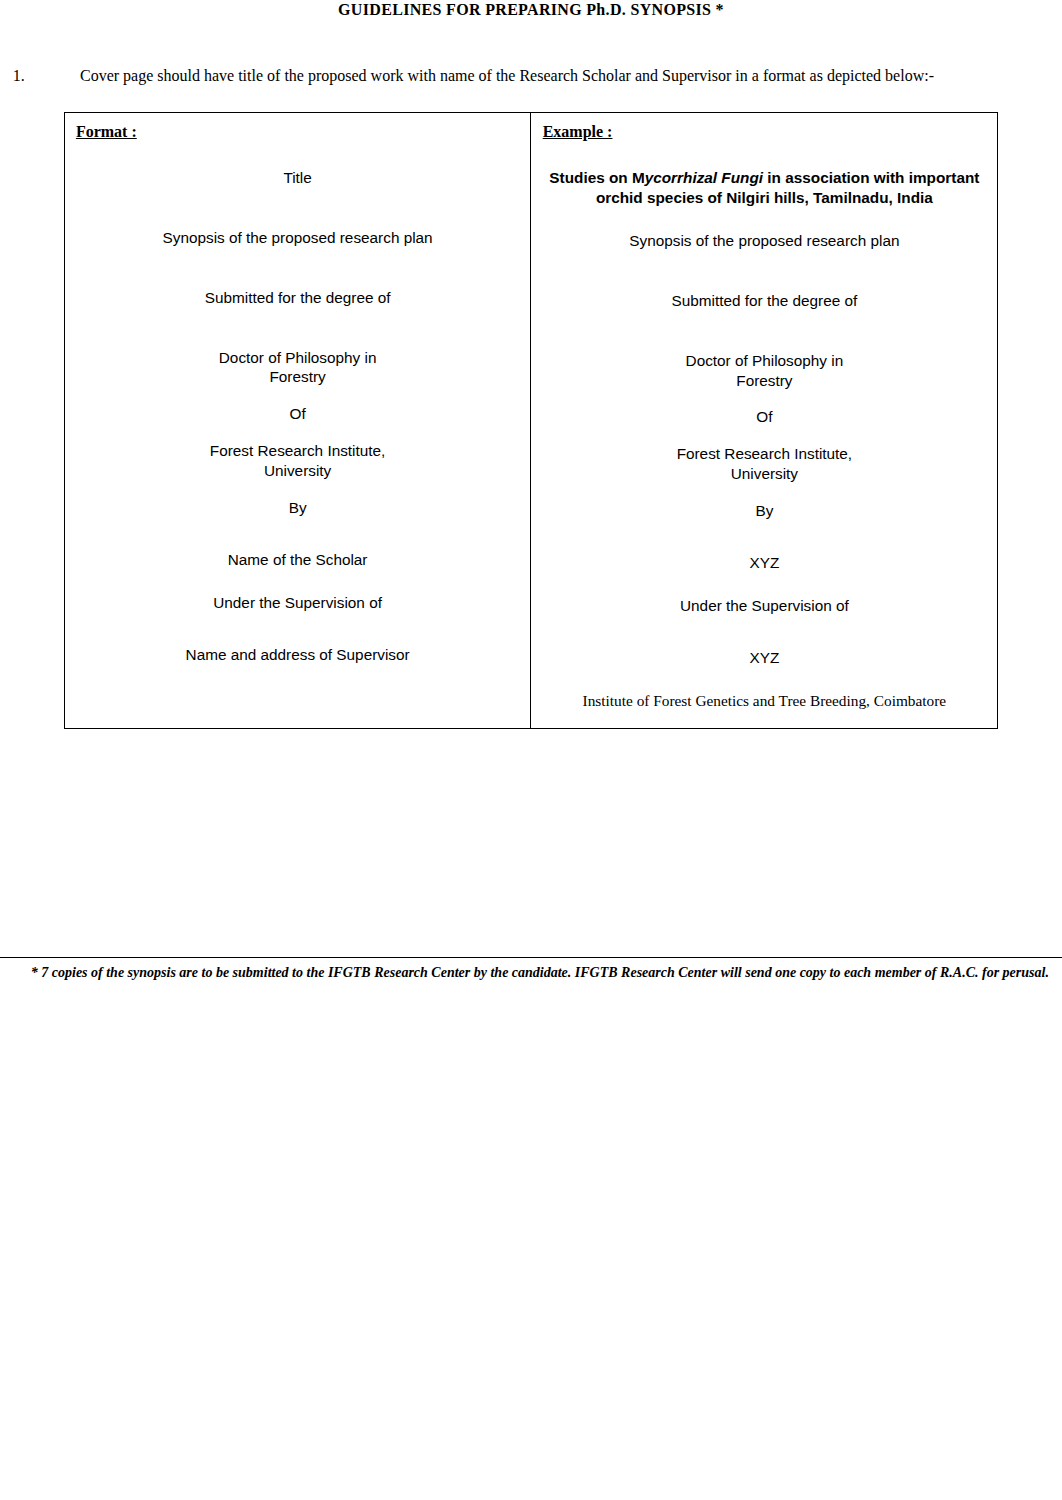GUIDELINES FOR PREPARING Ph.D. SYNOPSIS *
1.
Cover page should have title of the proposed work with name of the Research Scholar and Supervisor in a format as depicted below:-
| Format : Title Synopsis of the proposed research plan Submitted for the degree of Doctor of Philosophy in Forestry Of Forest Research Institute, University By Name of the Scholar Under the Supervision of Name and address of Supervisor | Example : Studies on M ycorrhizal Fungi in association with important orchid species of Nilgiri hills, Tamilnadu, India Synopsis of the proposed research plan Submitted for the degree of Doctor of Philosophy in Forestry Of Forest Research Institute, University By XYZ Under the Supervision of XYZ Institute of Forest Genetics and Tree Breeding, Coimbatore |
* 7 copies of the synopsis are to be submitted to the IFGTB Research Center by the candidate. IFGTB Research Center will send one copy to each member of R.A.C. for perusal.